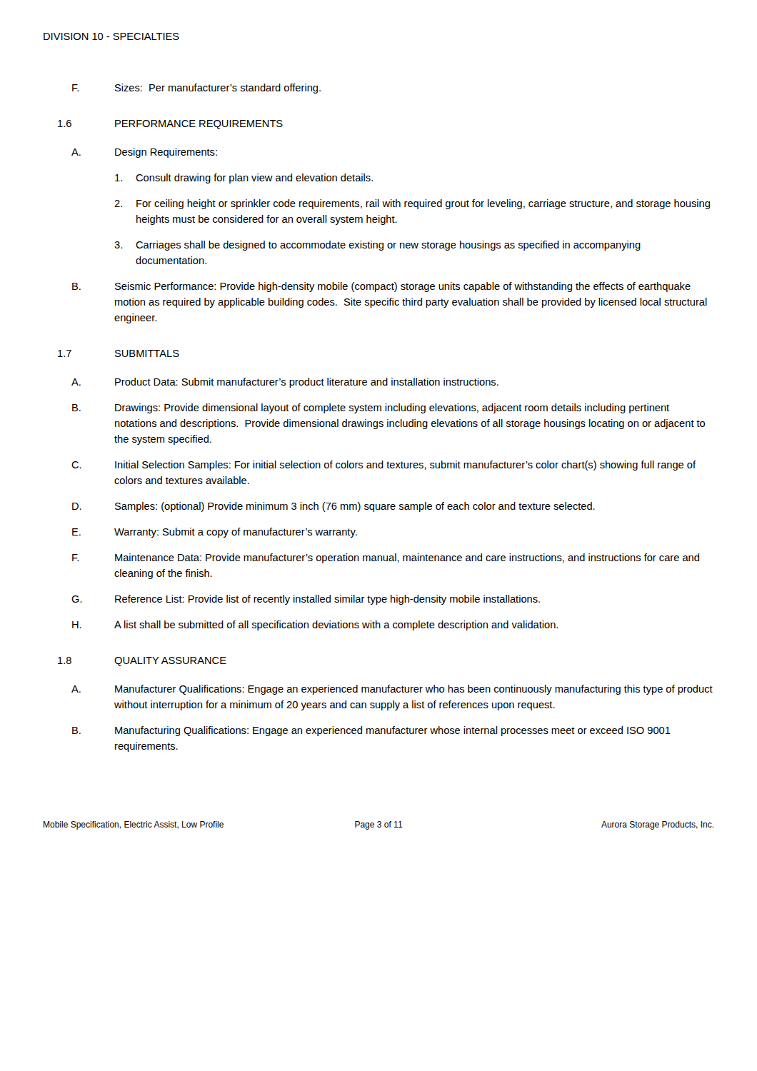DIVISION 10 - SPECIALTIES
F.
Sizes: Per manufacturer’s standard offering.
1.6
PERFORMANCE REQUIREMENTS
A.
Design Requirements:
1.
Consult drawing for plan view and elevation details.
2.
For ceiling height or sprinkler code requirements, rail with required grout for leveling, carriage structure, and storage housing heights must be considered for an overall system height.
3.
Carriages shall be designed to accommodate existing or new storage housings as specified in accompanying documentation.
B.
Seismic Performance: Provide high-density mobile (compact) storage units capable of withstanding the effects of earthquake motion as required by applicable building codes. Site specific third party evaluation shall be provided by licensed local structural engineer.
1.7
SUBMITTALS
A.
Product Data: Submit manufacturer’s product literature and installation instructions.
B.
Drawings: Provide dimensional layout of complete system including elevations, adjacent room details including pertinent notations and descriptions. Provide dimensional drawings including elevations of all storage housings locating on or adjacent to the system specified.
C.
Initial Selection Samples: For initial selection of colors and textures, submit manufacturer’s color chart(s) showing full range of colors and textures available.
D.
Samples: (optional) Provide minimum 3 inch (76 mm) square sample of each color and texture selected.
E.
Warranty: Submit a copy of manufacturer’s warranty.
F.
Maintenance Data: Provide manufacturer’s operation manual, maintenance and care instructions, and instructions for care and cleaning of the finish.
G.
Reference List: Provide list of recently installed similar type high-density mobile installations.
H.
A list shall be submitted of all specification deviations with a complete description and validation.
1.8
QUALITY ASSURANCE
A.
Manufacturer Qualifications: Engage an experienced manufacturer who has been continuously manufacturing this type of product without interruption for a minimum of 20 years and can supply a list of references upon request.
B.
Manufacturing Qualifications: Engage an experienced manufacturer whose internal processes meet or exceed ISO 9001 requirements.
Mobile Specification, Electric Assist, Low Profile Page 3 of 11 Aurora Storage Products, Inc.